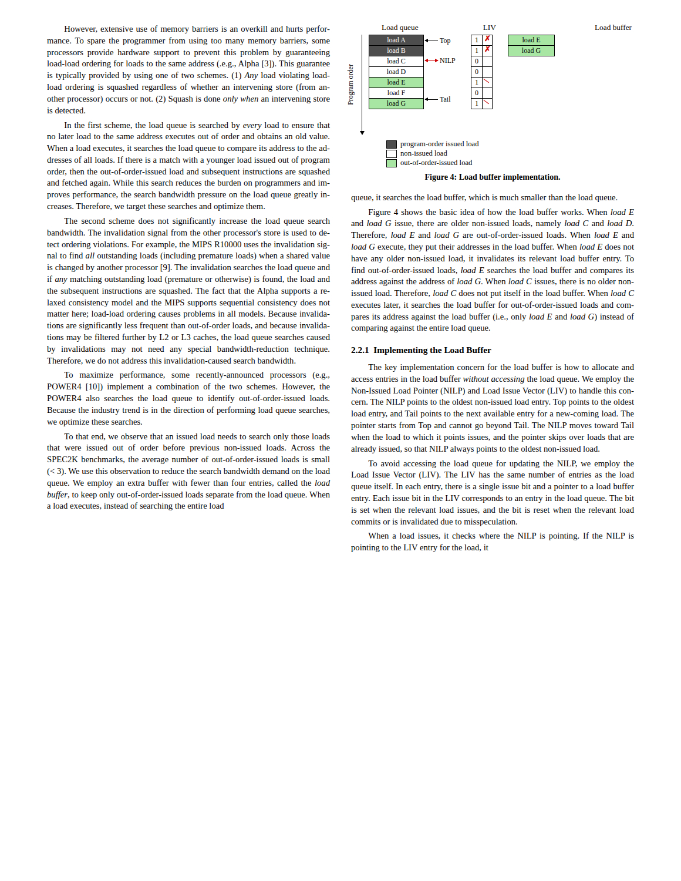However, extensive use of memory barriers is an overkill and hurts performance. To spare the programmer from using too many memory barriers, some processors provide hardware support to prevent this problem by guaranteeing load-load ordering for loads to the same address (.e.g., Alpha [3]). This guarantee is typically provided by using one of two schemes. (1) Any load violating load-load ordering is squashed regardless of whether an intervening store (from another processor) occurs or not. (2) Squash is done only when an intervening store is detected.
In the first scheme, the load queue is searched by every load to ensure that no later load to the same address executes out of order and obtains an old value. When a load executes, it searches the load queue to compare its address to the addresses of all loads. If there is a match with a younger load issued out of program order, then the out-of-order-issued load and subsequent instructions are squashed and fetched again. While this search reduces the burden on programmers and improves performance, the search bandwidth pressure on the load queue greatly increases. Therefore, we target these searches and optimize them.
The second scheme does not significantly increase the load queue search bandwidth. The invalidation signal from the other processor's store is used to detect ordering violations. For example, the MIPS R10000 uses the invalidation signal to find all outstanding loads (including premature loads) when a shared value is changed by another processor [9]. The invalidation searches the load queue and if any matching outstanding load (premature or otherwise) is found, the load and the subsequent instructions are squashed. The fact that the Alpha supports a relaxed consistency model and the MIPS supports sequential consistency does not matter here; load-load ordering causes problems in all models. Because invalidations are significantly less frequent than out-of-order loads, and because invalidations may be filtered further by L2 or L3 caches, the load queue searches caused by invalidations may not need any special bandwidth-reduction technique. Therefore, we do not address this invalidation-caused search bandwidth.
To maximize performance, some recently-announced processors (e.g., POWER4 [10]) implement a combination of the two schemes. However, the POWER4 also searches the load queue to identify out-of-order-issued loads. Because the industry trend is in the direction of performing load queue searches, we optimize these searches.
To that end, we observe that an issued load needs to search only those loads that were issued out of order before previous non-issued loads. Across the SPEC2K benchmarks, the average number of out-of-order-issued loads is small (< 3). We use this observation to reduce the search bandwidth demand on the load queue. We employ an extra buffer with fewer than four entries, called the load buffer, to keep only out-of-order-issued loads separate from the load queue. When a load executes, instead of searching the entire load
Load queue LIV Load buffer
Program order
load A
load B
load C
load D
load E
load F
load G
Top
NILP
Tail
1
1
0
0
1
0
1
✗
✗
load E
load G
program-order issued load
non-issued load
out-of-order-issued load
Figure 4: Load buffer implementation.
queue, it searches the load buffer, which is much smaller than the load queue.
Figure 4 shows the basic idea of how the load buffer works. When load E and load G issue, there are older non-issued loads, namely load C and load D. Therefore, load E and load G are out-of-order-issued loads. When load E and load G execute, they put their addresses in the load buffer. When load E does not have any older non-issued load, it invalidates its relevant load buffer entry. To find out-of-order-issued loads, load E searches the load buffer and compares its address against the address of load G. When load C issues, there is no older non-issued load. Therefore, load C does not put itself in the load buffer. When load C executes later, it searches the load buffer for out-of-order-issued loads and compares its address against the load buffer (i.e., only load E and load G) instead of comparing against the entire load queue.
2.2.1 Implementing the Load Buffer
The key implementation concern for the load buffer is how to allocate and access entries in the load buffer without accessing the load queue. We employ the Non-Issued Load Pointer (NILP) and Load Issue Vector (LIV) to handle this concern. The NILP points to the oldest non-issued load entry. Top points to the oldest load entry, and Tail points to the next available entry for a new-coming load. The pointer starts from Top and cannot go beyond Tail. The NILP moves toward Tail when the load to which it points issues, and the pointer skips over loads that are already issued, so that NILP always points to the oldest non-issued load.
To avoid accessing the load queue for updating the NILP, we employ the Load Issue Vector (LIV). The LIV has the same number of entries as the load queue itself. In each entry, there is a single issue bit and a pointer to a load buffer entry. Each issue bit in the LIV corresponds to an entry in the load queue. The bit is set when the relevant load issues, and the bit is reset when the relevant load commits or is invalidated due to misspeculation.
When a load issues, it checks where the NILP is pointing. If the NILP is pointing to the LIV entry for the load, it